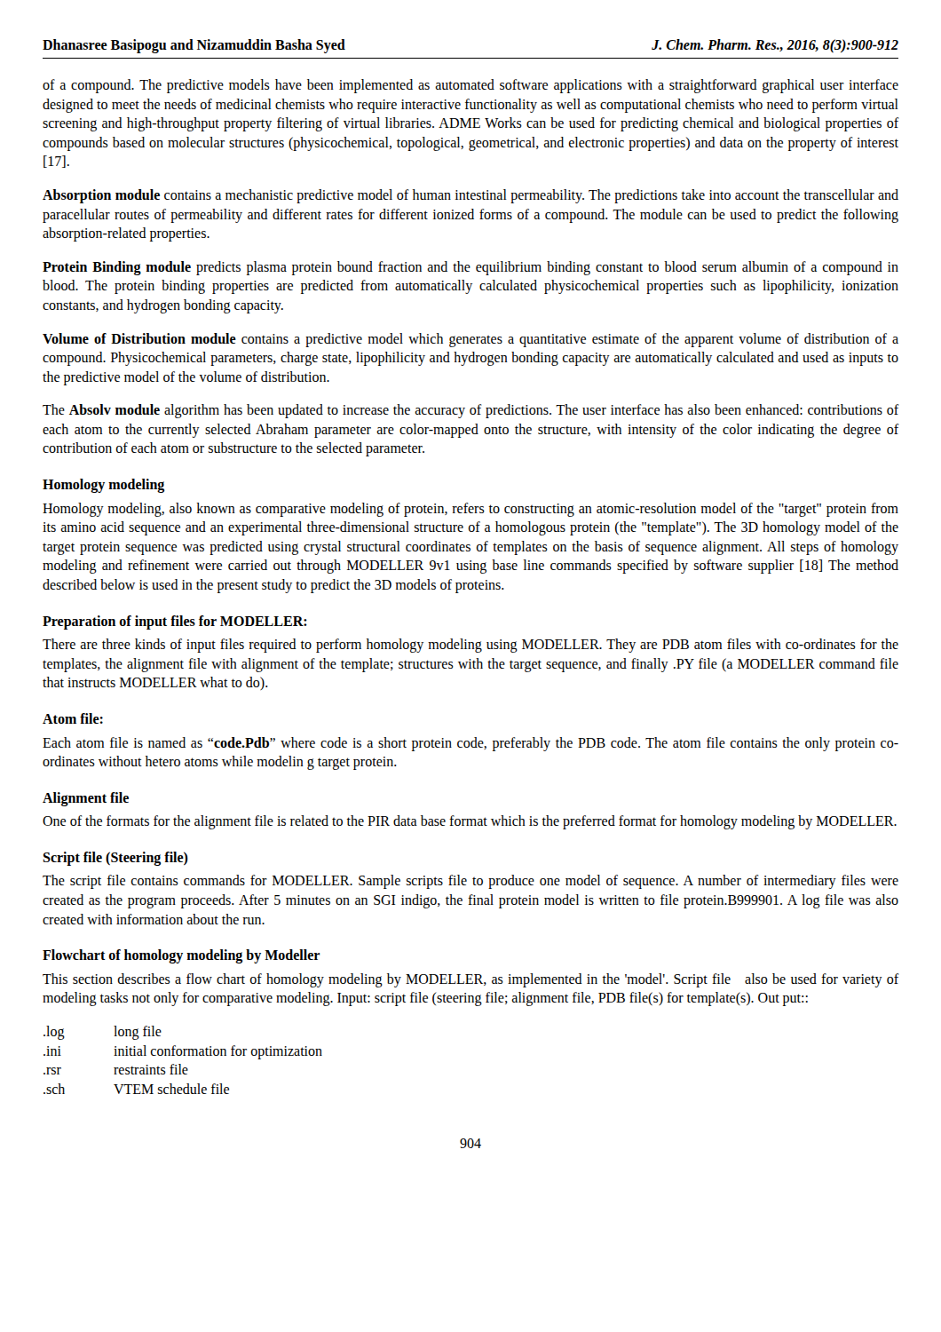Dhanasree Basipogu and Nizamuddin Basha Syed J. Chem. Pharm. Res., 2016, 8(3):900-912
of a compound. The predictive models have been implemented as automated software applications with a straightforward graphical user interface designed to meet the needs of medicinal chemists who require interactive functionality as well as computational chemists who need to perform virtual screening and high-throughput property filtering of virtual libraries. ADME Works can be used for predicting chemical and biological properties of compounds based on molecular structures (physicochemical, topological, geometrical, and electronic properties) and data on the property of interest [17].
Absorption module contains a mechanistic predictive model of human intestinal permeability. The predictions take into account the transcellular and paracellular routes of permeability and different rates for different ionized forms of a compound. The module can be used to predict the following absorption-related properties.
Protein Binding module predicts plasma protein bound fraction and the equilibrium binding constant to blood serum albumin of a compound in blood. The protein binding properties are predicted from automatically calculated physicochemical properties such as lipophilicity, ionization constants, and hydrogen bonding capacity.
Volume of Distribution module contains a predictive model which generates a quantitative estimate of the apparent volume of distribution of a compound. Physicochemical parameters, charge state, lipophilicity and hydrogen bonding capacity are automatically calculated and used as inputs to the predictive model of the volume of distribution.
The Absolv module algorithm has been updated to increase the accuracy of predictions. The user interface has also been enhanced: contributions of each atom to the currently selected Abraham parameter are color-mapped onto the structure, with intensity of the color indicating the degree of contribution of each atom or substructure to the selected parameter.
Homology modeling
Homology modeling, also known as comparative modeling of protein, refers to constructing an atomic-resolution model of the "target" protein from its amino acid sequence and an experimental three-dimensional structure of a homologous protein (the "template"). The 3D homology model of the target protein sequence was predicted using crystal structural coordinates of templates on the basis of sequence alignment. All steps of homology modeling and refinement were carried out through MODELLER 9v1 using base line commands specified by software supplier [18] The method described below is used in the present study to predict the 3D models of proteins.
Preparation of input files for MODELLER:
There are three kinds of input files required to perform homology modeling using MODELLER. They are PDB atom files with co-ordinates for the templates, the alignment file with alignment of the template; structures with the target sequence, and finally .PY file (a MODELLER command file that instructs MODELLER what to do).
Atom file:
Each atom file is named as “code.Pdb” where code is a short protein code, preferably the PDB code. The atom file contains the only protein co-ordinates without hetero atoms while modelin g target protein.
Alignment file
One of the formats for the alignment file is related to the PIR data base format which is the preferred format for homology modeling by MODELLER.
Script file (Steering file)
The script file contains commands for MODELLER. Sample scripts file to produce one model of sequence. A number of intermediary files were created as the program proceeds. After 5 minutes on an SGI indigo, the final protein model is written to file protein.B999901. A log file was also created with information about the run.
Flowchart of homology modeling by Modeller
This section describes a flow chart of homology modeling by MODELLER, as implemented in the 'model'. Script file also be used for variety of modeling tasks not only for comparative modeling. Input: script file (steering file; alignment file, PDB file(s) for template(s). Out put::
.log long file
.ini initial conformation for optimization
.rsr restraints file
.sch VTEM schedule file
904